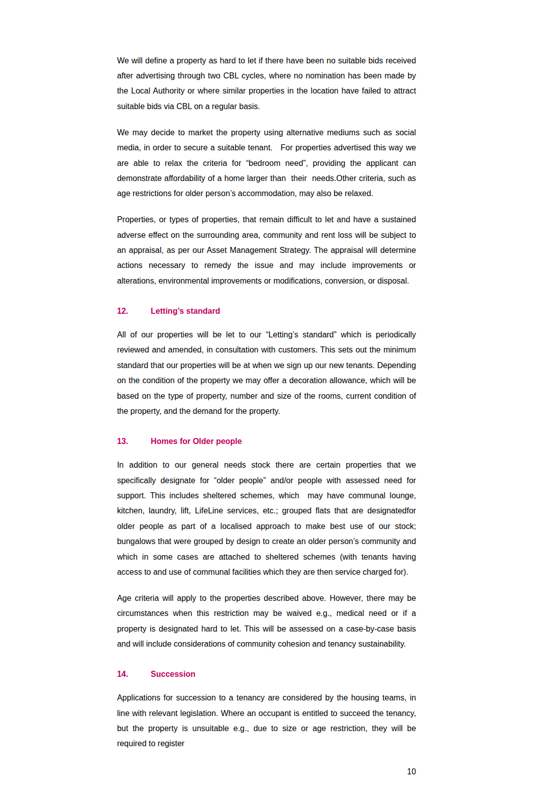We will define a property as hard to let if there have been no suitable bids received after advertising through two CBL cycles, where no nomination has been made by the Local Authority or where similar properties in the location have failed to attract suitable bids via CBL on a regular basis.
We may decide to market the property using alternative mediums such as social media, in order to secure a suitable tenant. For properties advertised this way we are able to relax the criteria for “bedroom need”, providing the applicant can demonstrate affordability of a home larger than their needs.Other criteria, such as age restrictions for older person’s accommodation, may also be relaxed.
Properties, or types of properties, that remain difficult to let and have a sustained adverse effect on the surrounding area, community and rent loss will be subject to an appraisal, as per our Asset Management Strategy. The appraisal will determine actions necessary to remedy the issue and may include improvements or alterations, environmental improvements or modifications, conversion, or disposal.
12. Letting’s standard
All of our properties will be let to our “Letting’s standard” which is periodically reviewed and amended, in consultation with customers. This sets out the minimum standard that our properties will be at when we sign up our new tenants. Depending on the condition of the property we may offer a decoration allowance, which will be based on the type of property, number and size of the rooms, current condition of the property, and the demand for the property.
13. Homes for Older people
In addition to our general needs stock there are certain properties that we specifically designate for “older people” and/or people with assessed need for support. This includes sheltered schemes, which may have communal lounge, kitchen, laundry, lift, LifeLine services, etc.; grouped flats that are designatedfor older people as part of a localised approach to make best use of our stock; bungalows that were grouped by design to create an older person’s community and which in some cases are attached to sheltered schemes (with tenants having access to and use of communal facilities which they are then service charged for).
Age criteria will apply to the properties described above. However, there may be circumstances when this restriction may be waived e.g., medical need or if a property is designated hard to let. This will be assessed on a case-by-case basis and will include considerations of community cohesion and tenancy sustainability.
14. Succession
Applications for succession to a tenancy are considered by the housing teams, in line with relevant legislation. Where an occupant is entitled to succeed the tenancy, but the property is unsuitable e.g., due to size or age restriction, they will be required to register
10